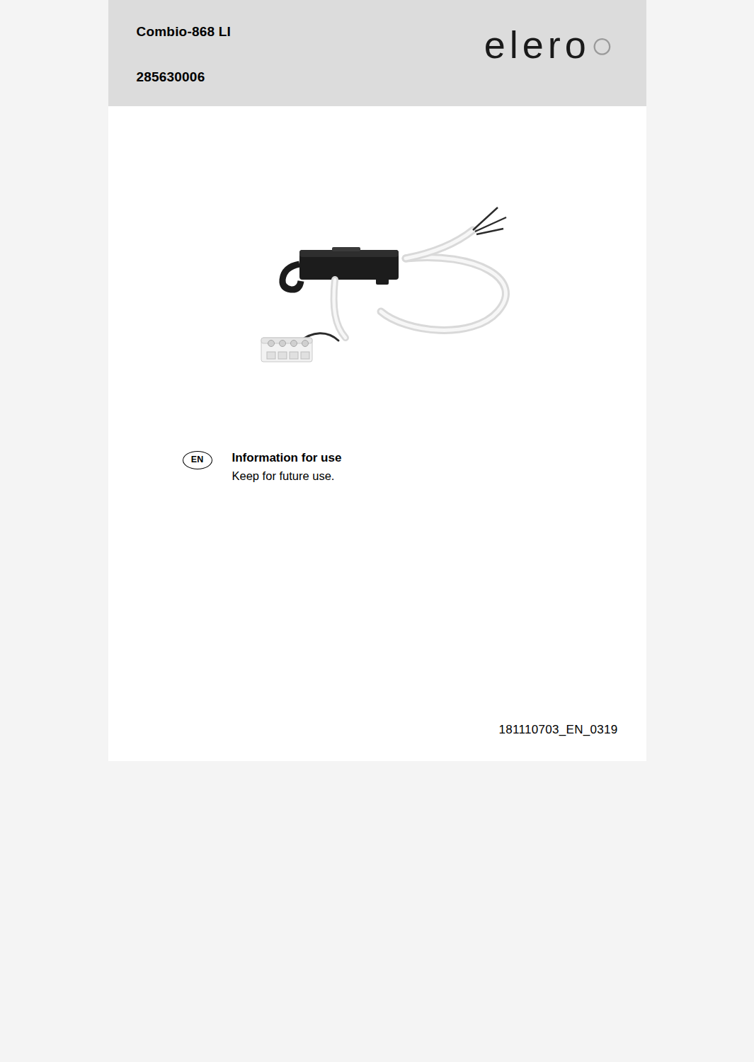Combio-868 LI
285630006
elero○
EN
Information for use
Keep for future use.
181110703_EN_0319